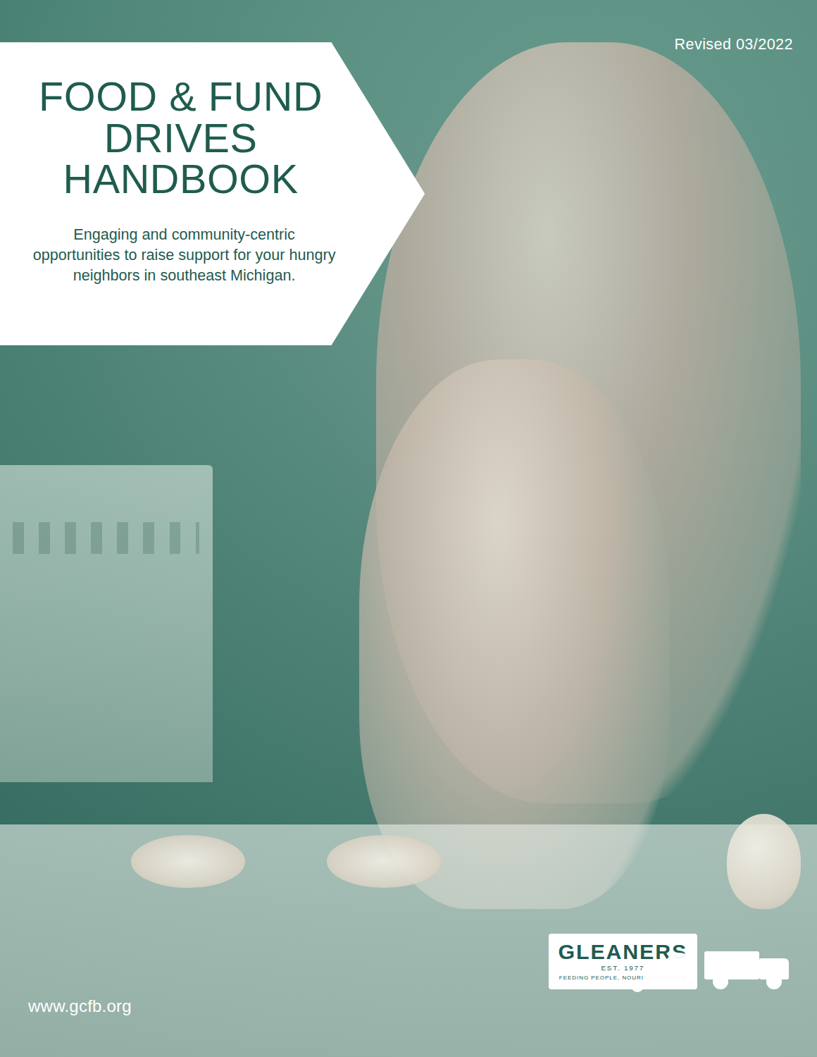Revised 03/2022
Food & Fund Drives
Handbook
Engaging and community-centric opportunities to raise support for your hungry neighbors in southeast Michigan.
GLEANERS EST. 1977 Feeding People, Nourishing Lives
www.gcfb.org